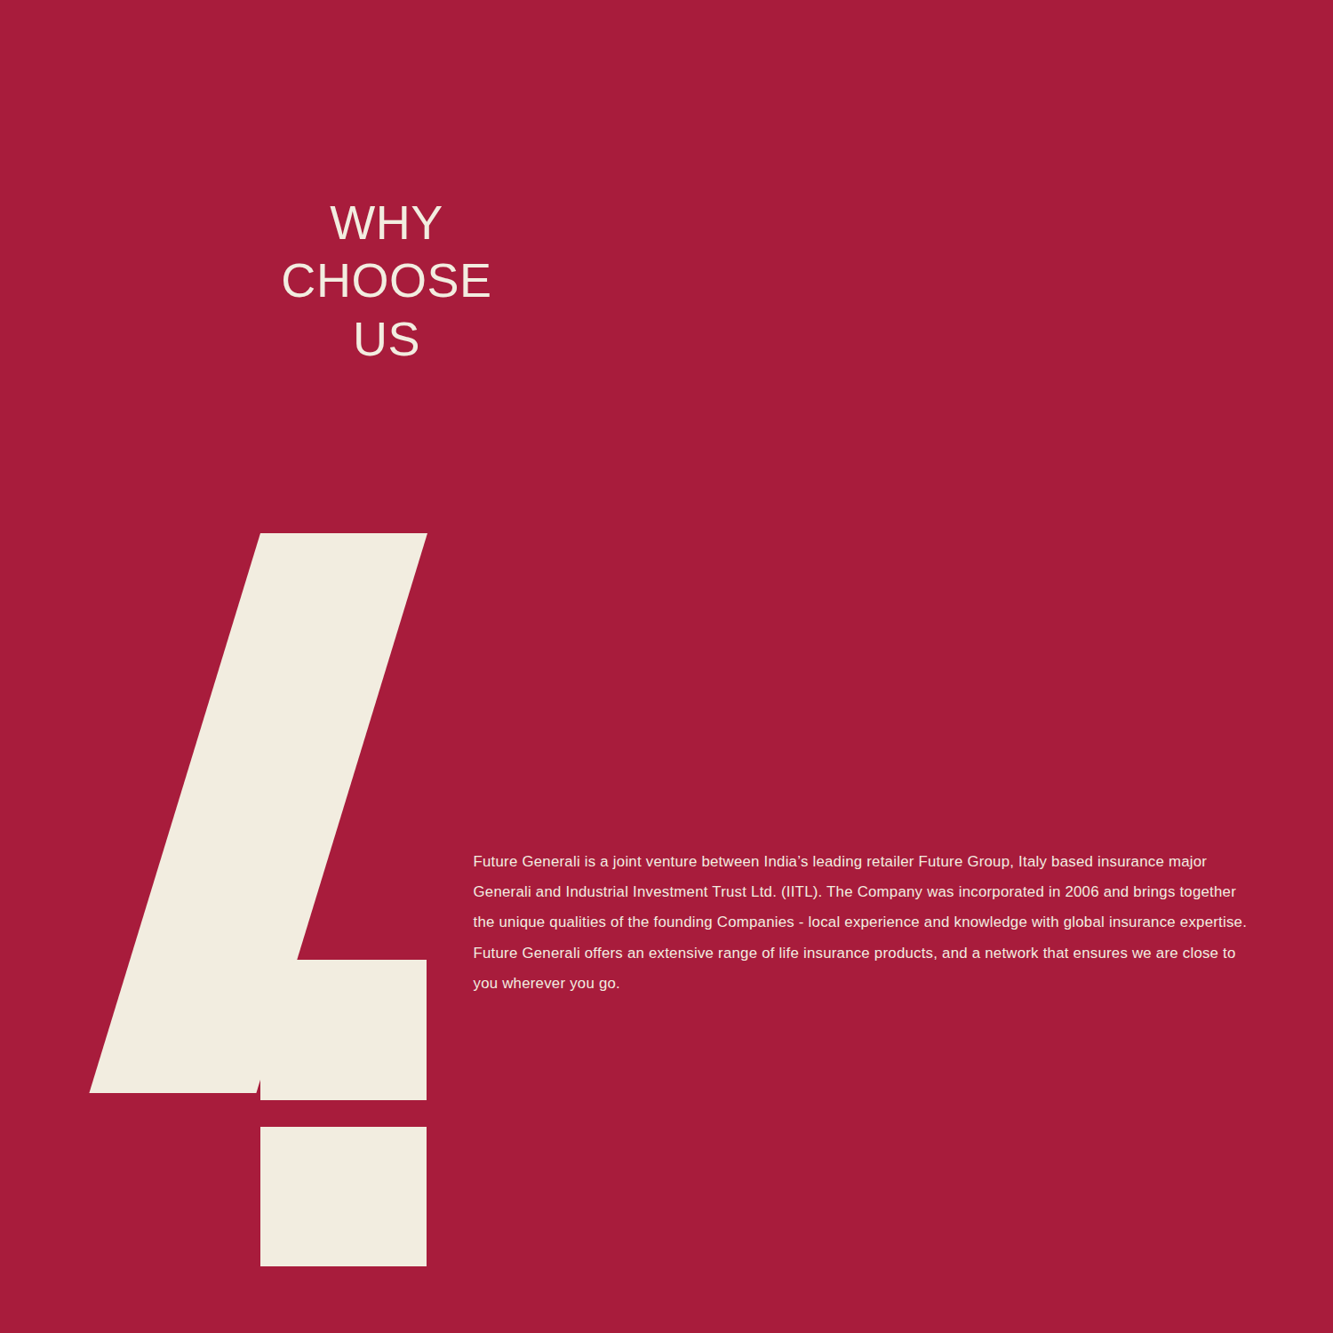WHY
CHOOSE
US
Future Generali is a joint venture between India’s leading retailer Future Group, Italy based insurance major Generali and Industrial Investment Trust Ltd. (IITL). The Company was incorporated in 2006 and brings together the unique qualities of the founding Companies - local experience and knowledge with global insurance expertise. Future Generali offers an extensive range of life insurance products, and a network that ensures we are close to you wherever you go.